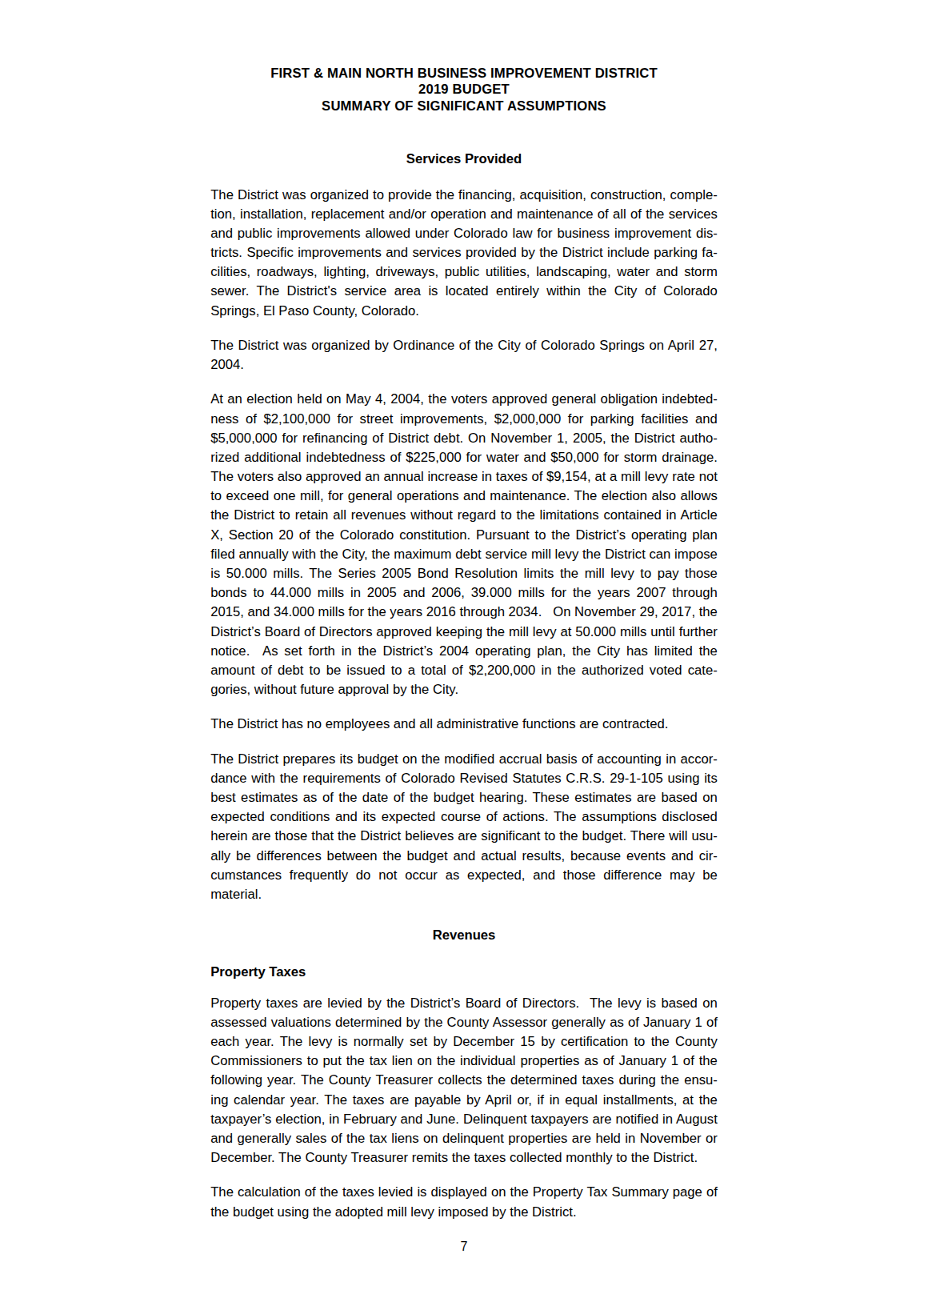FIRST & MAIN NORTH BUSINESS IMPROVEMENT DISTRICT
2019 BUDGET
SUMMARY OF SIGNIFICANT ASSUMPTIONS
Services Provided
The District was organized to provide the financing, acquisition, construction, completion, installation, replacement and/or operation and maintenance of all of the services and public improvements allowed under Colorado law for business improvement districts. Specific improvements and services provided by the District include parking facilities, roadways, lighting, driveways, public utilities, landscaping, water and storm sewer. The District's service area is located entirely within the City of Colorado Springs, El Paso County, Colorado.
The District was organized by Ordinance of the City of Colorado Springs on April 27, 2004.
At an election held on May 4, 2004, the voters approved general obligation indebtedness of $2,100,000 for street improvements, $2,000,000 for parking facilities and $5,000,000 for refinancing of District debt. On November 1, 2005, the District authorized additional indebtedness of $225,000 for water and $50,000 for storm drainage. The voters also approved an annual increase in taxes of $9,154, at a mill levy rate not to exceed one mill, for general operations and maintenance. The election also allows the District to retain all revenues without regard to the limitations contained in Article X, Section 20 of the Colorado constitution. Pursuant to the District’s operating plan filed annually with the City, the maximum debt service mill levy the District can impose is 50.000 mills. The Series 2005 Bond Resolution limits the mill levy to pay those bonds to 44.000 mills in 2005 and 2006, 39.000 mills for the years 2007 through 2015, and 34.000 mills for the years 2016 through 2034. On November 29, 2017, the District’s Board of Directors approved keeping the mill levy at 50.000 mills until further notice. As set forth in the District’s 2004 operating plan, the City has limited the amount of debt to be issued to a total of $2,200,000 in the authorized voted categories, without future approval by the City.
The District has no employees and all administrative functions are contracted.
The District prepares its budget on the modified accrual basis of accounting in accordance with the requirements of Colorado Revised Statutes C.R.S. 29-1-105 using its best estimates as of the date of the budget hearing. These estimates are based on expected conditions and its expected course of actions. The assumptions disclosed herein are those that the District believes are significant to the budget. There will usually be differences between the budget and actual results, because events and circumstances frequently do not occur as expected, and those difference may be material.
Revenues
Property Taxes
Property taxes are levied by the District’s Board of Directors. The levy is based on assessed valuations determined by the County Assessor generally as of January 1 of each year. The levy is normally set by December 15 by certification to the County Commissioners to put the tax lien on the individual properties as of January 1 of the following year. The County Treasurer collects the determined taxes during the ensuing calendar year. The taxes are payable by April or, if in equal installments, at the taxpayer’s election, in February and June. Delinquent taxpayers are notified in August and generally sales of the tax liens on delinquent properties are held in November or December. The County Treasurer remits the taxes collected monthly to the District.
The calculation of the taxes levied is displayed on the Property Tax Summary page of the budget using the adopted mill levy imposed by the District.
7